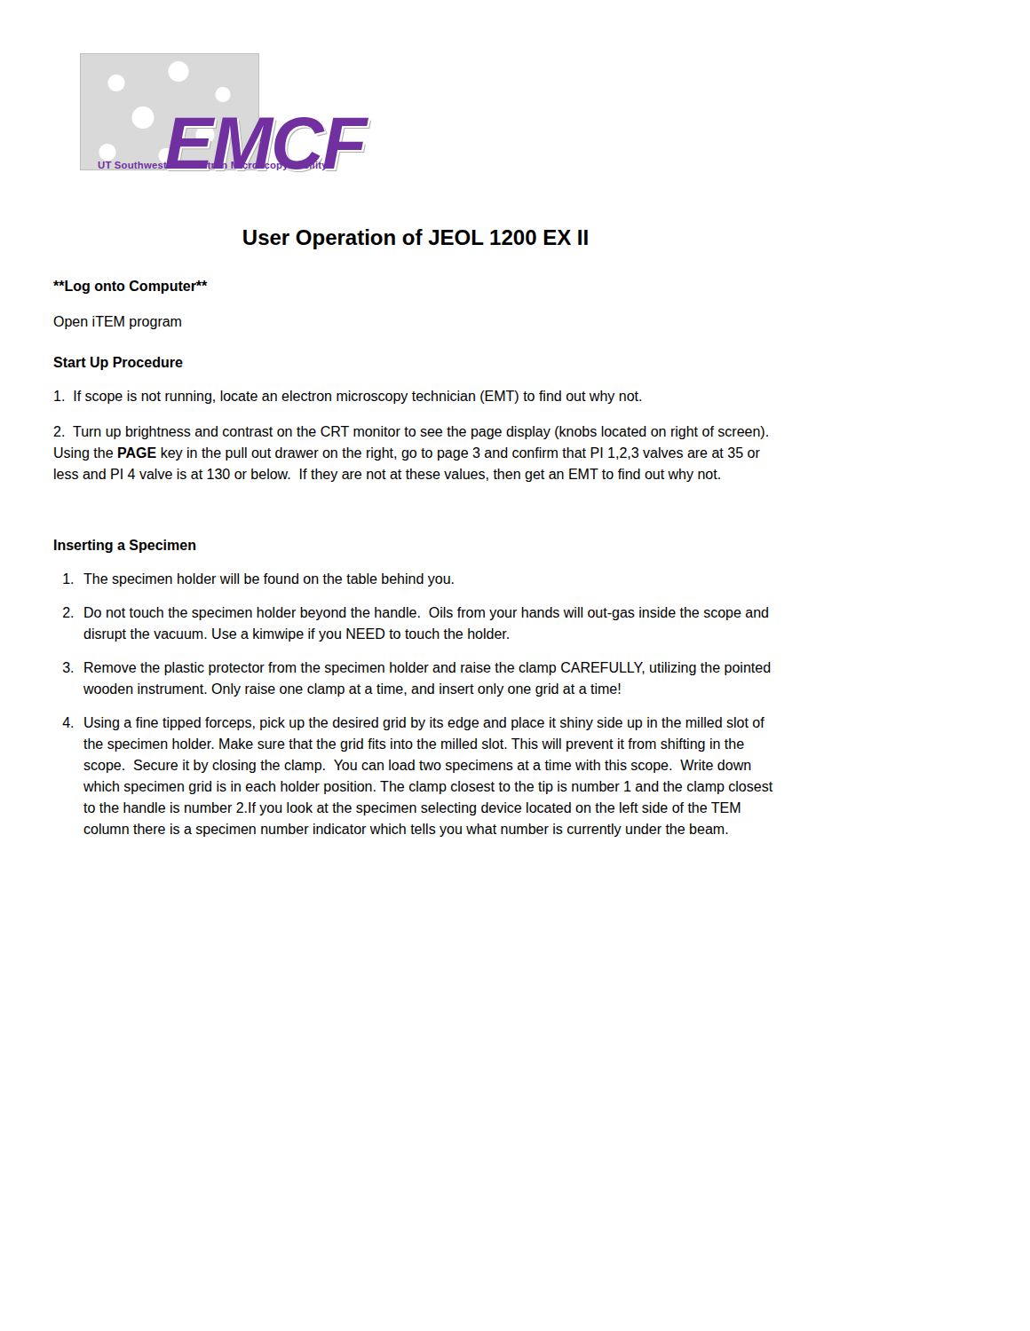EMCF
UT Southwestern Electron Microscopy Facility
User Operation of JEOL 1200 EX II
**Log onto Computer**
Open iTEM program
Start Up Procedure
1. If scope is not running, locate an electron microscopy technician (EMT) to find out why not.
2. Turn up brightness and contrast on the CRT monitor to see the page display (knobs located on right of screen). Using the PAGE key in the pull out drawer on the right, go to page 3 and confirm that PI 1,2,3 valves are at 35 or less and PI 4 valve is at 130 or below. If they are not at these values, then get an EMT to find out why not.
Inserting a Specimen
The specimen holder will be found on the table behind you.
Do not touch the specimen holder beyond the handle. Oils from your hands will out-gas inside the scope and disrupt the vacuum. Use a kimwipe if you NEED to touch the holder.
Remove the plastic protector from the specimen holder and raise the clamp CAREFULLY, utilizing the pointed wooden instrument. Only raise one clamp at a time, and insert only one grid at a time!
Using a fine tipped forceps, pick up the desired grid by its edge and place it shiny side up in the milled slot of the specimen holder. Make sure that the grid fits into the milled slot. This will prevent it from shifting in the scope. Secure it by closing the clamp. You can load two specimens at a time with this scope. Write down which specimen grid is in each holder position. The clamp closest to the tip is number 1 and the clamp closest to the handle is number 2.If you look at the specimen selecting device located on the left side of the TEM column there is a specimen number indicator which tells you what number is currently under the beam.